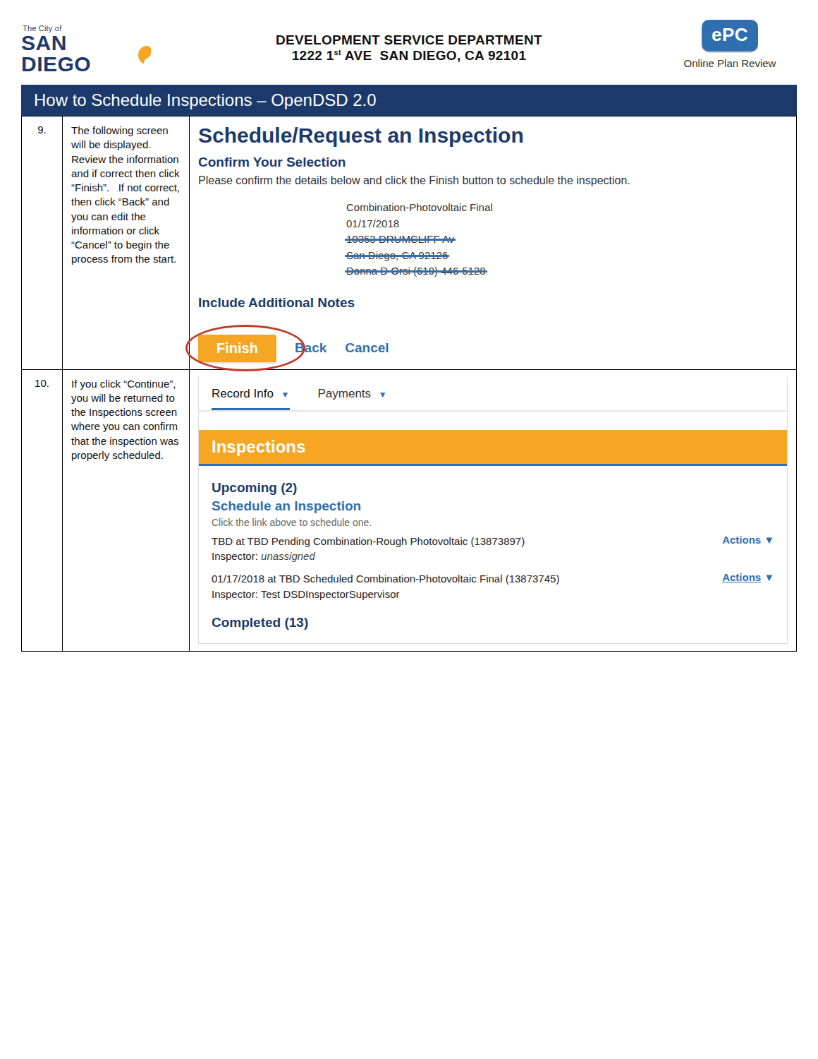The City of
SAN DIEGO
DEVELOPMENT SERVICE DEPARTMENT
1222 1st AVE SAN DIEGO, CA 92101
ePC
Online Plan Review
How to Schedule Inspections – OpenDSD 2.0
| 9. | The following screen will be displayed. Review the information and if correct then click “Finish”. If not correct, then click “Back” and you can edit the information or click “Cancel” to begin the process from the start. | Schedule/Request an Inspection Confirm Your Selection Please confirm the details below and click the Finish button to schedule the inspection. Combination-Photovoltaic Final 01/17/2018 10353 DRUMCLIFF Av San Diego, CA 92126 Donna D Orsi (619) 446-5128 Include Additional Notes Finish Back Cancel |
| 10. | If you click “Continue”, you will be returned to the Inspections screen where you can confirm that the inspection was properly scheduled. | Record Info ▼ Payments ▼ Inspections Upcoming (2) Schedule an Inspection Click the link above to schedule one. TBD at TBD Pending Combination-Rough Photovoltaic (13873897) Inspector: unassigned Actions ▼ 01/17/2018 at TBD Scheduled Combination-Photovoltaic Final (13873745) Inspector: Test DSDInspectorSupervisor Actions ▼ Completed (13) |